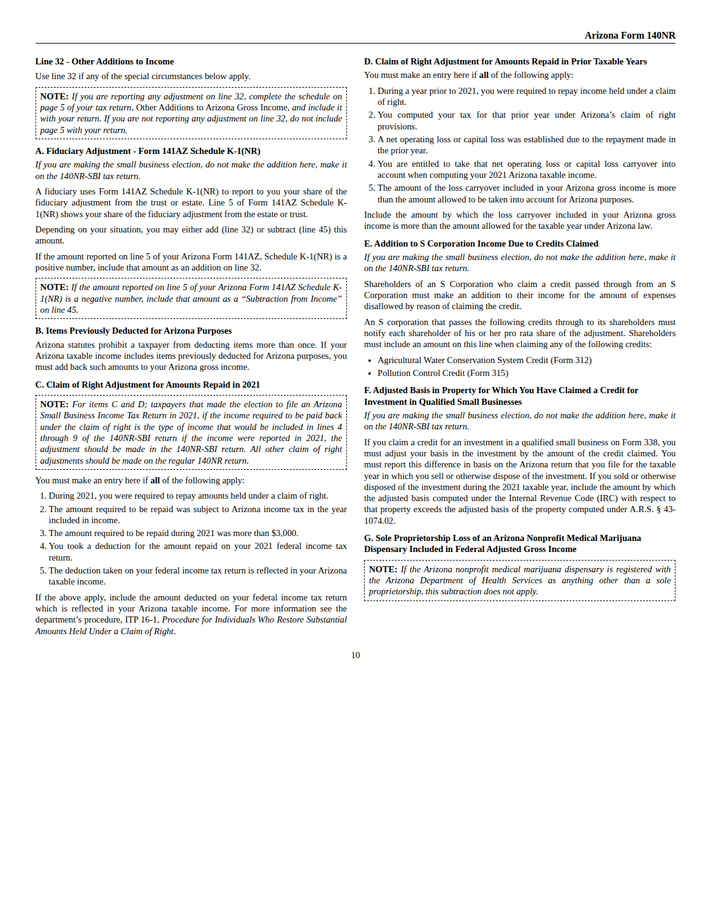Arizona Form 140NR
Line 32 - Other Additions to Income
Use line 32 if any of the special circumstances below apply.
NOTE: If you are reporting any adjustment on line 32, complete the schedule on page 5 of your tax return, Other Additions to Arizona Gross Income, and include it with your return. If you are not reporting any adjustment on line 32, do not include page 5 with your return.
A. Fiduciary Adjustment - Form 141AZ Schedule K-1(NR)
If you are making the small business election, do not make the addition here, make it on the 140NR-SBI tax return.
A fiduciary uses Form 141AZ Schedule K-1(NR) to report to you your share of the fiduciary adjustment from the trust or estate. Line 5 of Form 141AZ Schedule K-1(NR) shows your share of the fiduciary adjustment from the estate or trust.
Depending on your situation, you may either add (line 32) or subtract (line 45) this amount.
If the amount reported on line 5 of your Arizona Form 141AZ, Schedule K-1(NR) is a positive number, include that amount as an addition on line 32.
NOTE: If the amount reported on line 5 of your Arizona Form 141AZ Schedule K-1(NR) is a negative number, include that amount as a “Subtraction from Income” on line 45.
B. Items Previously Deducted for Arizona Purposes
Arizona statutes prohibit a taxpayer from deducting items more than once. If your Arizona taxable income includes items previously deducted for Arizona purposes, you must add back such amounts to your Arizona gross income.
C. Claim of Right Adjustment for Amounts Repaid in 2021
NOTE: For items C and D; taxpayers that made the election to file an Arizona Small Business Income Tax Return in 2021, if the income required to be paid back under the claim of right is the type of income that would be included in lines 4 through 9 of the 140NR-SBI return if the income were reported in 2021, the adjustment should be made in the 140NR-SBI return. All other claim of right adjustments should be made on the regular 140NR return.
You must make an entry here if all of the following apply:
During 2021, you were required to repay amounts held under a claim of right.
The amount required to be repaid was subject to Arizona income tax in the year included in income.
The amount required to be repaid during 2021 was more than $3,000.
You took a deduction for the amount repaid on your 2021 federal income tax return.
The deduction taken on your federal income tax return is reflected in your Arizona taxable income.
If the above apply, include the amount deducted on your federal income tax return which is reflected in your Arizona taxable income. For more information see the department’s procedure, ITP 16-1, Procedure for Individuals Who Restore Substantial Amounts Held Under a Claim of Right.
D. Claim of Right Adjustment for Amounts Repaid in Prior Taxable Years
You must make an entry here if all of the following apply:
During a year prior to 2021, you were required to repay income held under a claim of right.
You computed your tax for that prior year under Arizona’s claim of right provisions.
A net operating loss or capital loss was established due to the repayment made in the prior year.
You are entitled to take that net operating loss or capital loss carryover into account when computing your 2021 Arizona taxable income.
The amount of the loss carryover included in your Arizona gross income is more than the amount allowed to be taken into account for Arizona purposes.
Include the amount by which the loss carryover included in your Arizona gross income is more than the amount allowed for the taxable year under Arizona law.
E. Addition to S Corporation Income Due to Credits Claimed
If you are making the small business election, do not make the addition here, make it on the 140NR-SBI tax return.
Shareholders of an S Corporation who claim a credit passed through from an S Corporation must make an addition to their income for the amount of expenses disallowed by reason of claiming the credit.
An S corporation that passes the following credits through to its shareholders must notify each shareholder of his or her pro rata share of the adjustment. Shareholders must include an amount on this line when claiming any of the following credits:
Agricultural Water Conservation System Credit (Form 312)
Pollution Control Credit (Form 315)
F. Adjusted Basis in Property for Which You Have Claimed a Credit for Investment in Qualified Small Businesses
If you are making the small business election, do not make the addition here, make it on the 140NR-SBI tax return.
If you claim a credit for an investment in a qualified small business on Form 338, you must adjust your basis in the investment by the amount of the credit claimed. You must report this difference in basis on the Arizona return that you file for the taxable year in which you sell or otherwise dispose of the investment. If you sold or otherwise disposed of the investment during the 2021 taxable year, include the amount by which the adjusted basis computed under the Internal Revenue Code (IRC) with respect to that property exceeds the adjusted basis of the property computed under A.R.S. § 43-1074.02.
G. Sole Proprietorship Loss of an Arizona Nonprofit Medical Marijuana Dispensary Included in Federal Adjusted Gross Income
NOTE: If the Arizona nonprofit medical marijuana dispensary is registered with the Arizona Department of Health Services as anything other than a sole proprietorship, this subtraction does not apply.
10